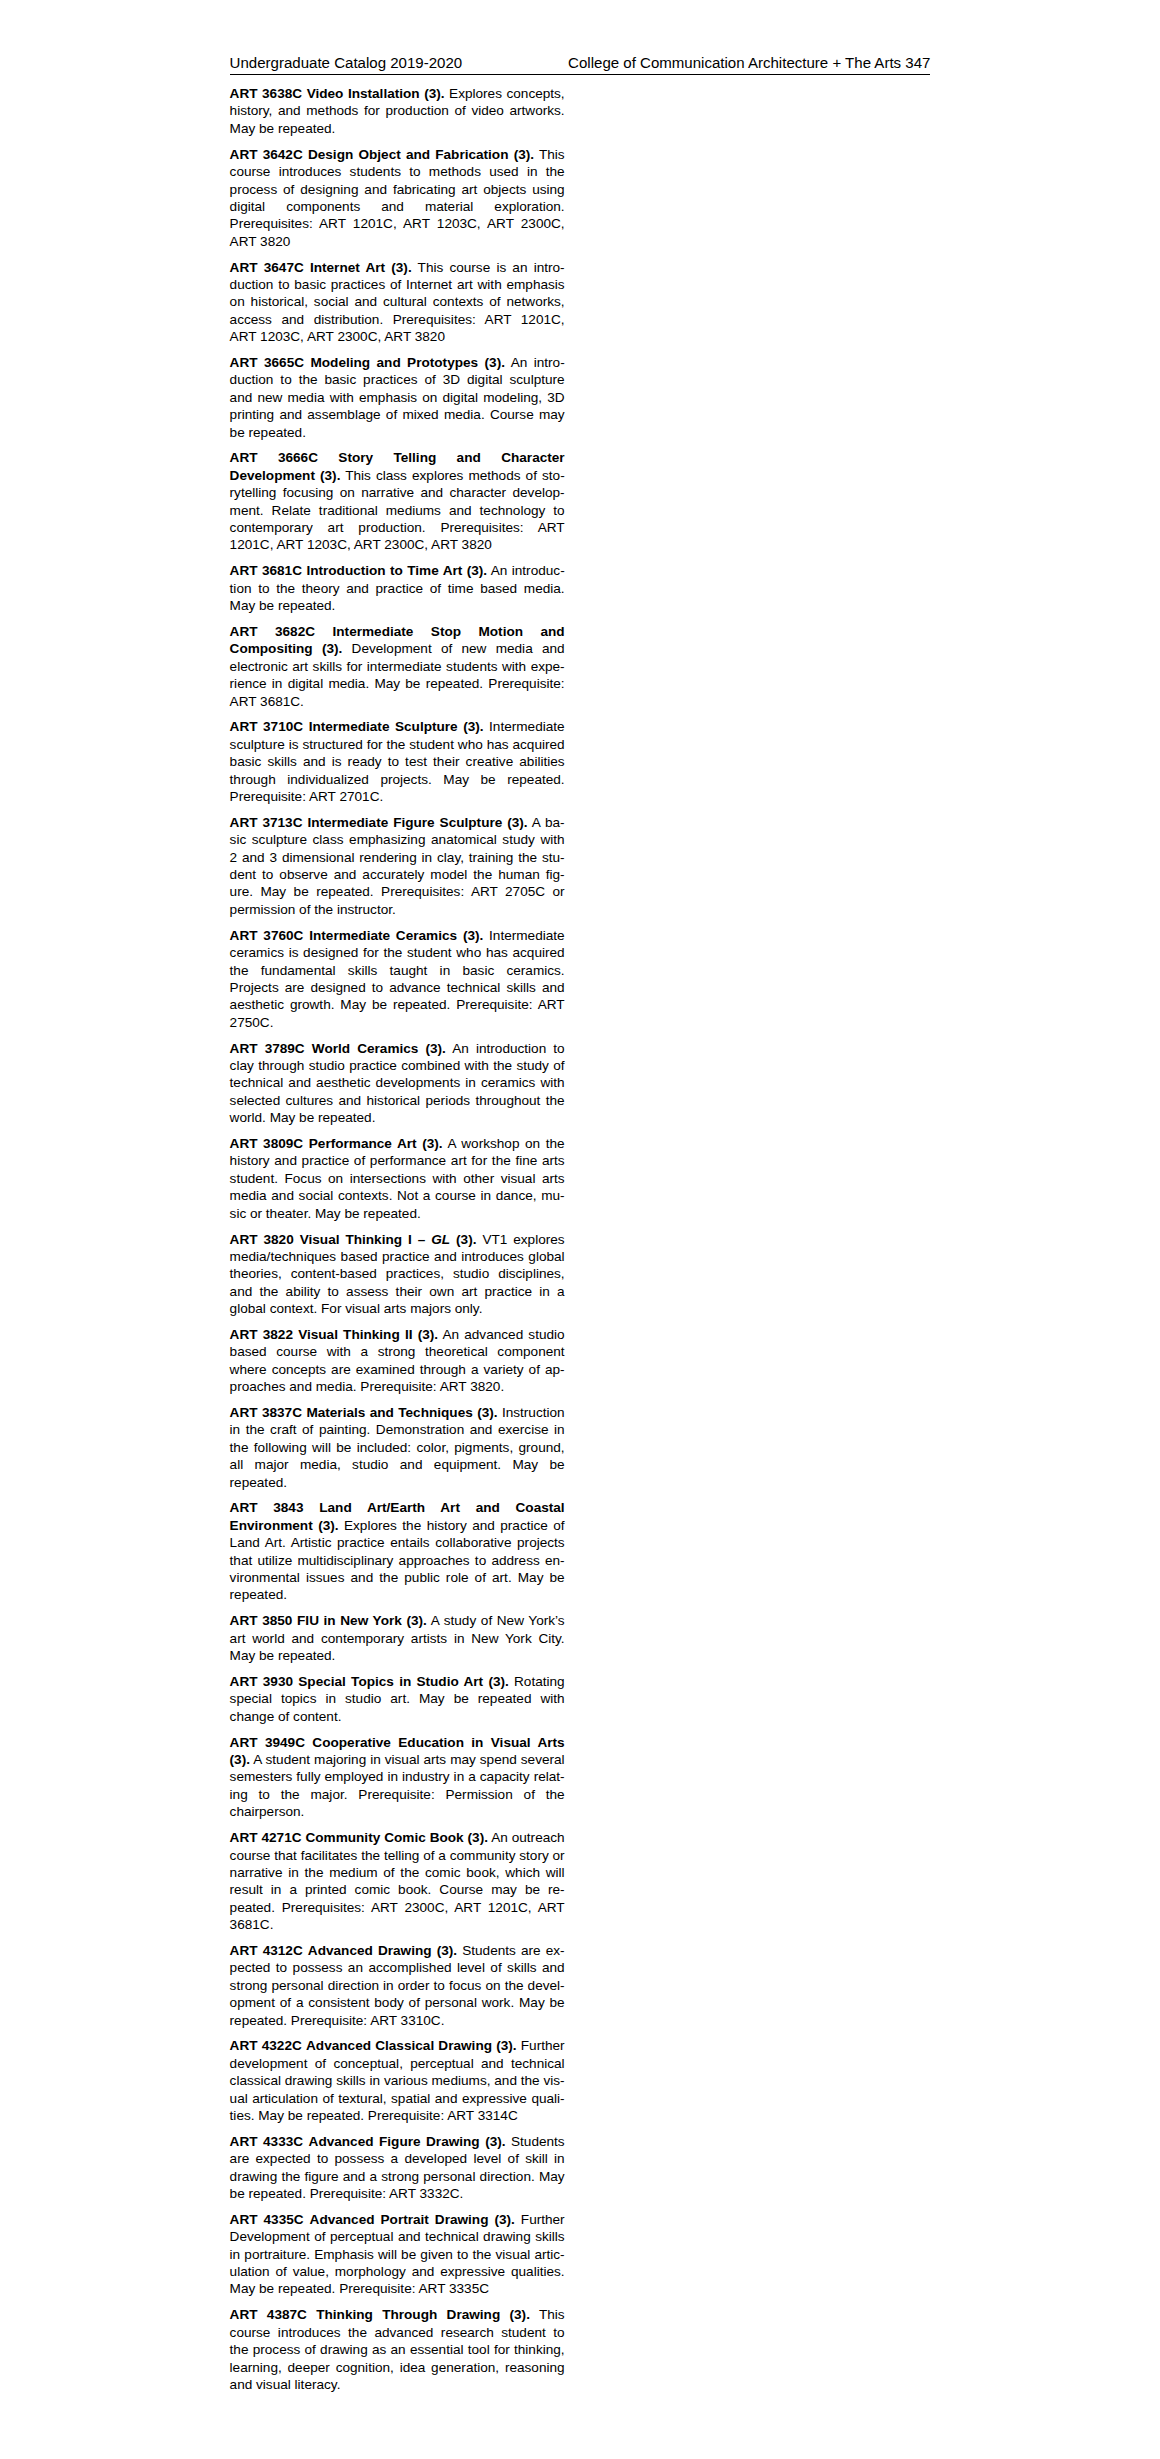Undergraduate Catalog 2019-2020 College of Communication Architecture + The Arts 347
ART 3638C Video Installation (3). Explores concepts, history, and methods for production of video artworks. May be repeated.
ART 3642C Design Object and Fabrication (3). This course introduces students to methods used in the process of designing and fabricating art objects using digital components and material exploration. Prerequisites: ART 1201C, ART 1203C, ART 2300C, ART 3820
ART 3647C Internet Art (3). This course is an introduction to basic practices of Internet art with emphasis on historical, social and cultural contexts of networks, access and distribution. Prerequisites: ART 1201C, ART 1203C, ART 2300C, ART 3820
ART 3665C Modeling and Prototypes (3). An introduction to the basic practices of 3D digital sculpture and new media with emphasis on digital modeling, 3D printing and assemblage of mixed media. Course may be repeated.
ART 3666C Story Telling and Character Development (3). This class explores methods of storytelling focusing on narrative and character development. Relate traditional mediums and technology to contemporary art production. Prerequisites: ART 1201C, ART 1203C, ART 2300C, ART 3820
ART 3681C Introduction to Time Art (3). An introduction to the theory and practice of time based media. May be repeated.
ART 3682C Intermediate Stop Motion and Compositing (3). Development of new media and electronic art skills for intermediate students with experience in digital media. May be repeated. Prerequisite: ART 3681C.
ART 3710C Intermediate Sculpture (3). Intermediate sculpture is structured for the student who has acquired basic skills and is ready to test their creative abilities through individualized projects. May be repeated. Prerequisite: ART 2701C.
ART 3713C Intermediate Figure Sculpture (3). A basic sculpture class emphasizing anatomical study with 2 and 3 dimensional rendering in clay, training the student to observe and accurately model the human figure. May be repeated. Prerequisites: ART 2705C or permission of the instructor.
ART 3760C Intermediate Ceramics (3). Intermediate ceramics is designed for the student who has acquired the fundamental skills taught in basic ceramics. Projects are designed to advance technical skills and aesthetic growth. May be repeated. Prerequisite: ART 2750C.
ART 3789C World Ceramics (3). An introduction to clay through studio practice combined with the study of technical and aesthetic developments in ceramics with selected cultures and historical periods throughout the world. May be repeated.
ART 3809C Performance Art (3). A workshop on the history and practice of performance art for the fine arts student. Focus on intersections with other visual arts media and social contexts. Not a course in dance, music or theater. May be repeated.
ART 3820 Visual Thinking I – GL (3). VT1 explores media/techniques based practice and introduces global theories, content-based practices, studio disciplines, and the ability to assess their own art practice in a global context. For visual arts majors only.
ART 3822 Visual Thinking II (3). An advanced studio based course with a strong theoretical component where concepts are examined through a variety of approaches and media. Prerequisite: ART 3820.
ART 3837C Materials and Techniques (3). Instruction in the craft of painting. Demonstration and exercise in the following will be included: color, pigments, ground, all major media, studio and equipment. May be repeated.
ART 3843 Land Art/Earth Art and Coastal Environment (3). Explores the history and practice of Land Art. Artistic practice entails collaborative projects that utilize multidisciplinary approaches to address environmental issues and the public role of art. May be repeated.
ART 3850 FIU in New York (3). A study of New York’s art world and contemporary artists in New York City. May be repeated.
ART 3930 Special Topics in Studio Art (3). Rotating special topics in studio art. May be repeated with change of content.
ART 3949C Cooperative Education in Visual Arts (3). A student majoring in visual arts may spend several semesters fully employed in industry in a capacity relating to the major. Prerequisite: Permission of the chairperson.
ART 4271C Community Comic Book (3). An outreach course that facilitates the telling of a community story or narrative in the medium of the comic book, which will result in a printed comic book. Course may be repeated. Prerequisites: ART 2300C, ART 1201C, ART 3681C.
ART 4312C Advanced Drawing (3). Students are expected to possess an accomplished level of skills and strong personal direction in order to focus on the development of a consistent body of personal work. May be repeated. Prerequisite: ART 3310C.
ART 4322C Advanced Classical Drawing (3). Further development of conceptual, perceptual and technical classical drawing skills in various mediums, and the visual articulation of textural, spatial and expressive qualities. May be repeated. Prerequisite: ART 3314C
ART 4333C Advanced Figure Drawing (3). Students are expected to possess a developed level of skill in drawing the figure and a strong personal direction. May be repeated. Prerequisite: ART 3332C.
ART 4335C Advanced Portrait Drawing (3). Further Development of perceptual and technical drawing skills in portraiture. Emphasis will be given to the visual articulation of value, morphology and expressive qualities. May be repeated. Prerequisite: ART 3335C
ART 4387C Thinking Through Drawing (3). This course introduces the advanced research student to the process of drawing as an essential tool for thinking, learning, deeper cognition, idea generation, reasoning and visual literacy.